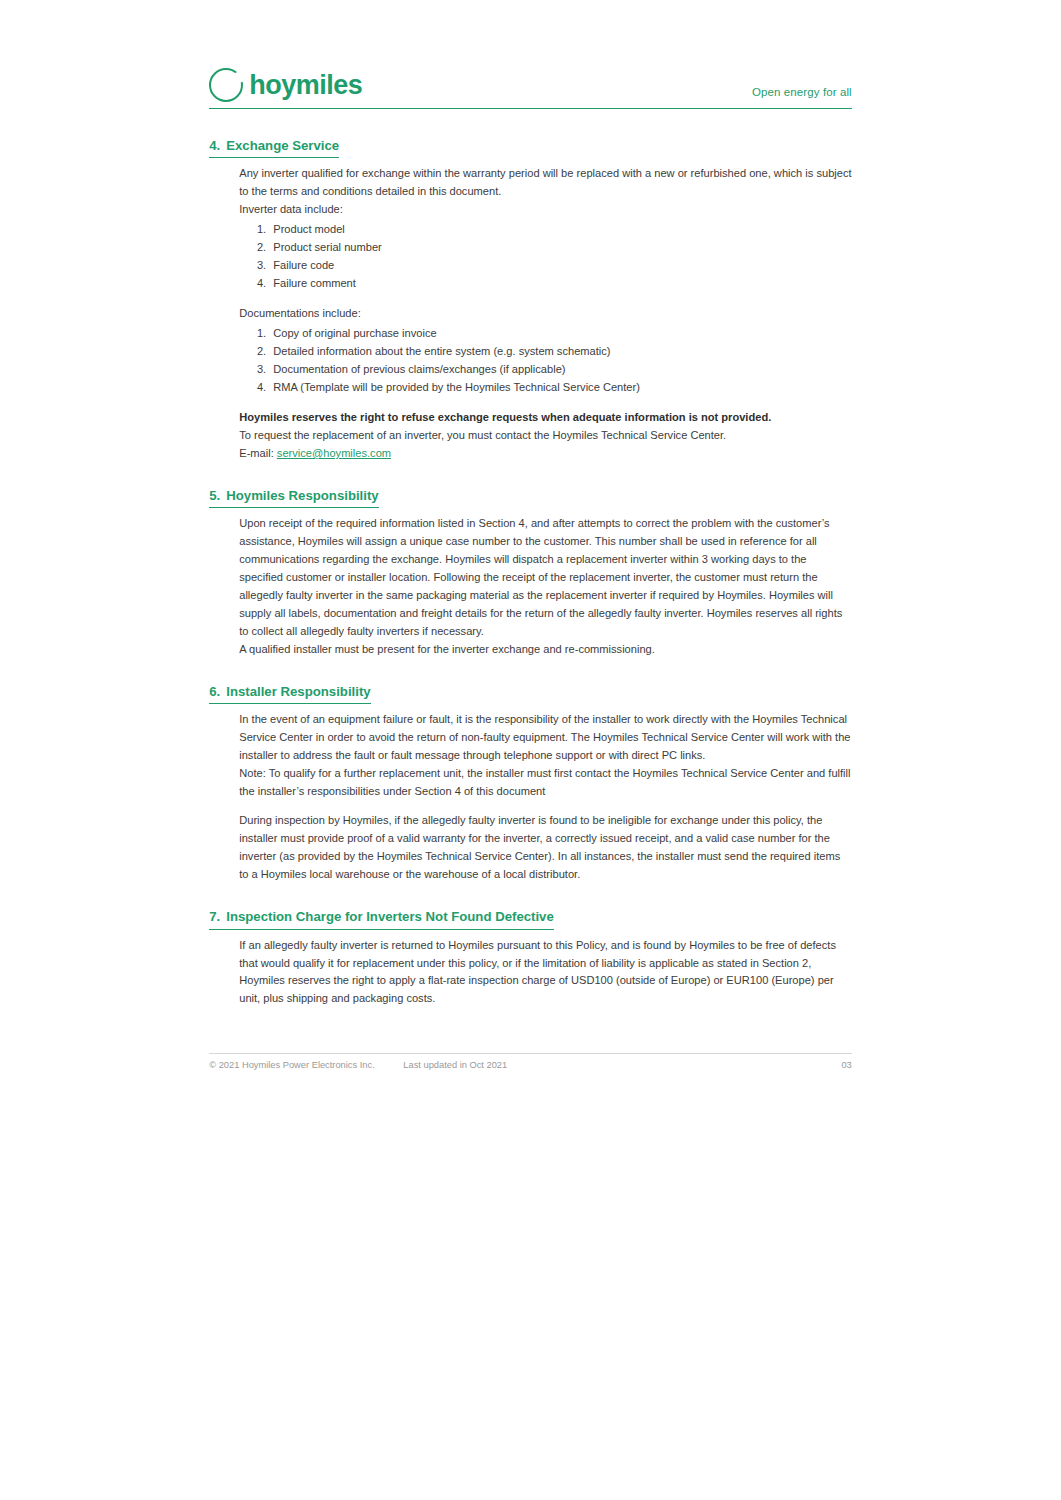hoymiles
Open energy for all
4. Exchange Service
Any inverter qualified for exchange within the warranty period will be replaced with a new or refurbished one, which is subject to the terms and conditions detailed in this document.
Inverter data include:
Product model
Product serial number
Failure code
Failure comment
Documentations include:
Copy of original purchase invoice
Detailed information about the entire system (e.g. system schematic)
Documentation of previous claims/exchanges (if applicable)
RMA (Template will be provided by the Hoymiles Technical Service Center)
Hoymiles reserves the right to refuse exchange requests when adequate information is not provided.
To request the replacement of an inverter, you must contact the Hoymiles Technical Service Center.
E-mail: service@hoymiles.com
5. Hoymiles Responsibility
Upon receipt of the required information listed in Section 4, and after attempts to correct the problem with the customer’s assistance, Hoymiles will assign a unique case number to the customer. This number shall be used in reference for all communications regarding the exchange. Hoymiles will dispatch a replacement inverter within 3 working days to the specified customer or installer location. Following the receipt of the replacement inverter, the customer must return the allegedly faulty inverter in the same packaging material as the replacement inverter if required by Hoymiles. Hoymiles will supply all labels, documentation and freight details for the return of the allegedly faulty inverter. Hoymiles reserves all rights to collect all allegedly faulty inverters if necessary.
A qualified installer must be present for the inverter exchange and re-commissioning.
6. Installer Responsibility
In the event of an equipment failure or fault, it is the responsibility of the installer to work directly with the Hoymiles Technical Service Center in order to avoid the return of non-faulty equipment. The Hoymiles Technical Service Center will work with the installer to address the fault or fault message through telephone support or with direct PC links.
Note: To qualify for a further replacement unit, the installer must first contact the Hoymiles Technical Service Center and fulfill the installer’s responsibilities under Section 4 of this document
During inspection by Hoymiles, if the allegedly faulty inverter is found to be ineligible for exchange under this policy, the installer must provide proof of a valid warranty for the inverter, a correctly issued receipt, and a valid case number for the inverter (as provided by the Hoymiles Technical Service Center). In all instances, the installer must send the required items to a Hoymiles local warehouse or the warehouse of a local distributor.
7. Inspection Charge for Inverters Not Found Defective
If an allegedly faulty inverter is returned to Hoymiles pursuant to this Policy, and is found by Hoymiles to be free of defects that would qualify it for replacement under this policy, or if the limitation of liability is applicable as stated in Section 2, Hoymiles reserves the right to apply a flat-rate inspection charge of USD100 (outside of Europe) or EUR100 (Europe) per unit, plus shipping and packaging costs.
© 2021 Hoymiles Power Electronics Inc. Last updated in Oct 2021
03